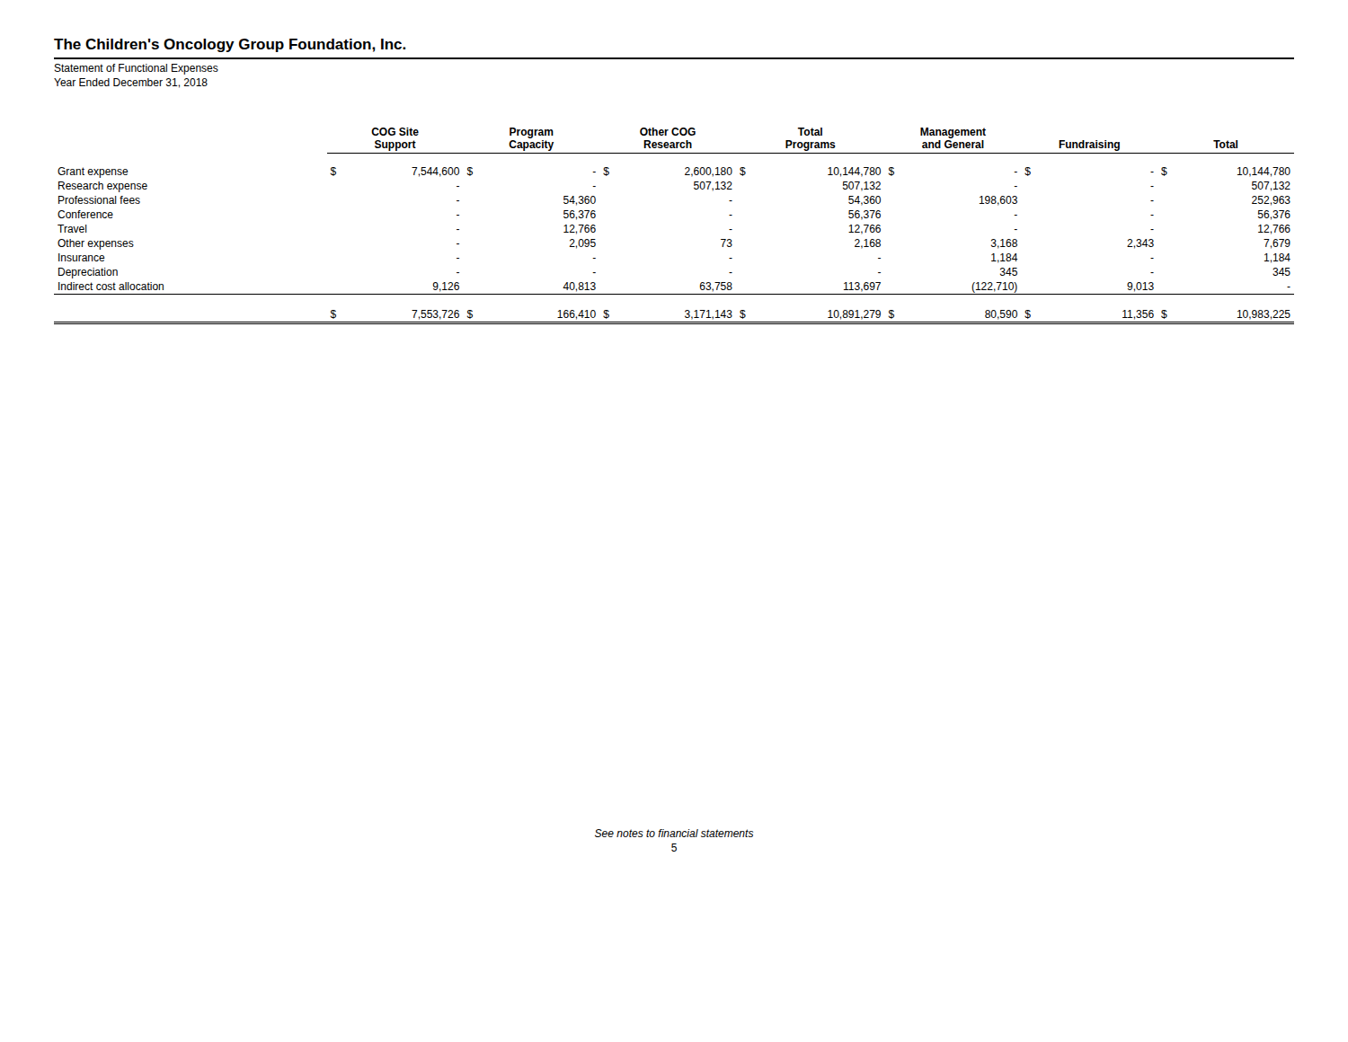The Children's Oncology Group Foundation, Inc.
Statement of Functional Expenses
Year Ended December 31, 2018
| | COG Site Support | Program Capacity | Other COG Research | Total Programs | Management and General | Fundraising | Total |
| --- | --- | --- | --- | --- | --- | --- | --- |
| Grant expense | $ | 7,544,600 | $ | - | $ | 2,600,180 | $ | 10,144,780 | $ | - | $ | - | $ | 10,144,780 |
| Research expense | | - | | - | | 507,132 | | 507,132 | | - | | - | | 507,132 |
| Professional fees | | - | | 54,360 | | - | | 54,360 | | 198,603 | | - | | 252,963 |
| Conference | | - | | 56,376 | | - | | 56,376 | | - | | - | | 56,376 |
| Travel | | - | | 12,766 | | - | | 12,766 | | - | | - | | 12,766 |
| Other expenses | | - | | 2,095 | | 73 | | 2,168 | | 3,168 | | 2,343 | | 7,679 |
| Insurance | | - | | - | | - | | - | | 1,184 | | - | | 1,184 |
| Depreciation | | - | | - | | - | | - | | 345 | | - | | 345 |
| Indirect cost allocation | | 9,126 | | 40,813 | | 63,758 | | 113,697 | | (122,710) | | 9,013 | | - |
| | $ | 7,553,726 | $ | 166,410 | $ | 3,171,143 | $ | 10,891,279 | $ | 80,590 | $ | 11,356 | $ | 10,983,225 |
See notes to financial statements
5